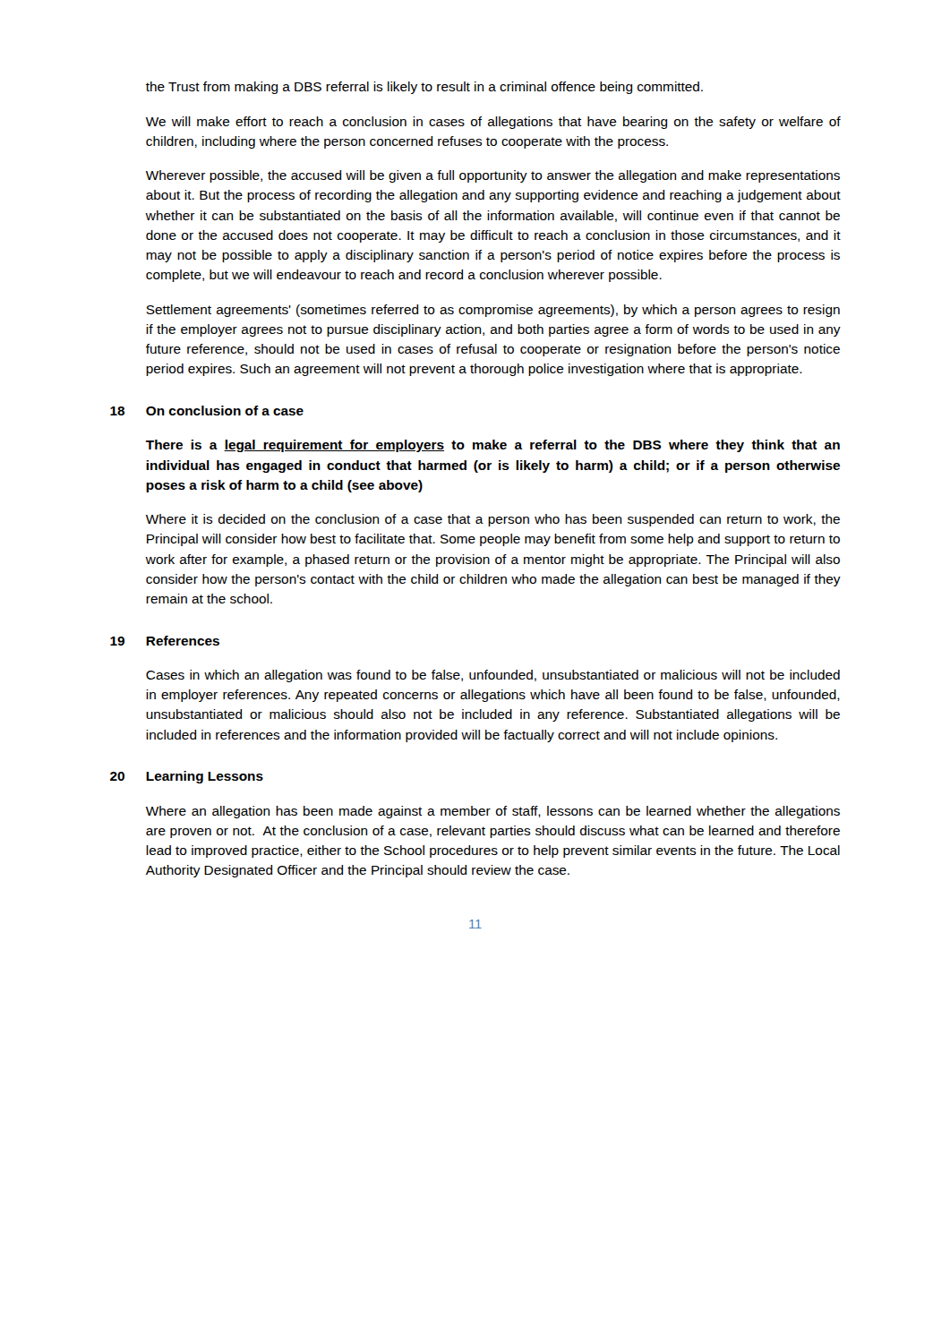the Trust from making a DBS referral is likely to result in a criminal offence being committed.
We will make effort to reach a conclusion in cases of allegations that have bearing on the safety or welfare of children, including where the person concerned refuses to cooperate with the process.
Wherever possible, the accused will be given a full opportunity to answer the allegation and make representations about it. But the process of recording the allegation and any supporting evidence and reaching a judgement about whether it can be substantiated on the basis of all the information available, will continue even if that cannot be done or the accused does not cooperate. It may be difficult to reach a conclusion in those circumstances, and it may not be possible to apply a disciplinary sanction if a person's period of notice expires before the process is complete, but we will endeavour to reach and record a conclusion wherever possible.
Settlement agreements' (sometimes referred to as compromise agreements), by which a person agrees to resign if the employer agrees not to pursue disciplinary action, and both parties agree a form of words to be used in any future reference, should not be used in cases of refusal to cooperate or resignation before the person's notice period expires. Such an agreement will not prevent a thorough police investigation where that is appropriate.
18 On conclusion of a case
There is a legal requirement for employers to make a referral to the DBS where they think that an individual has engaged in conduct that harmed (or is likely to harm) a child; or if a person otherwise poses a risk of harm to a child (see above)
Where it is decided on the conclusion of a case that a person who has been suspended can return to work, the Principal will consider how best to facilitate that. Some people may benefit from some help and support to return to work after for example, a phased return or the provision of a mentor might be appropriate. The Principal will also consider how the person's contact with the child or children who made the allegation can best be managed if they remain at the school.
19 References
Cases in which an allegation was found to be false, unfounded, unsubstantiated or malicious will not be included in employer references. Any repeated concerns or allegations which have all been found to be false, unfounded, unsubstantiated or malicious should also not be included in any reference. Substantiated allegations will be included in references and the information provided will be factually correct and will not include opinions.
20 Learning Lessons
Where an allegation has been made against a member of staff, lessons can be learned whether the allegations are proven or not. At the conclusion of a case, relevant parties should discuss what can be learned and therefore lead to improved practice, either to the School procedures or to help prevent similar events in the future. The Local Authority Designated Officer and the Principal should review the case.
11